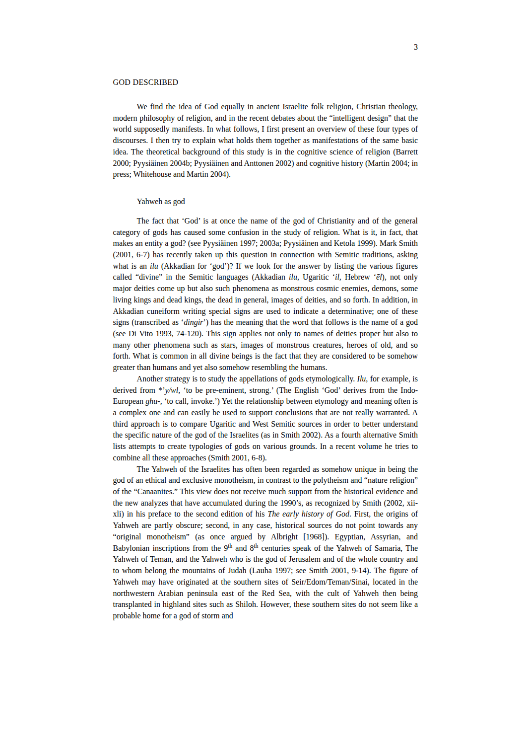3
GOD DESCRIBED
We find the idea of God equally in ancient Israelite folk religion, Christian theology, modern philosophy of religion, and in the recent debates about the “intelligent design” that the world supposedly manifests. In what follows, I first present an overview of these four types of discourses. I then try to explain what holds them together as manifestations of the same basic idea. The theoretical background of this study is in the cognitive science of religion (Barrett 2000; Pyysiäinen 2004b; Pyysiäinen and Anttonen 2002) and cognitive history (Martin 2004; in press; Whitehouse and Martin 2004).
Yahweh as god
The fact that ‘God’ is at once the name of the god of Christianity and of the general category of gods has caused some confusion in the study of religion. What is it, in fact, that makes an entity a god? (see Pyysiäinen 1997; 2003a; Pyysiäinen and Ketola 1999). Mark Smith (2001, 6-7) has recently taken up this question in connection with Semitic traditions, asking what is an ilu (Akkadian for ‘god’)? If we look for the answer by listing the various figures called “divine” in the Semitic languages (Akkadian ilu, Ugaritic ‘il, Hebrew ‘ēl), not only major deities come up but also such phenomena as monstrous cosmic enemies, demons, some living kings and dead kings, the dead in general, images of deities, and so forth. In addition, in Akkadian cuneiform writing special signs are used to indicate a determinative; one of these signs (transcribed as ‘dingir’) has the meaning that the word that follows is the name of a god (see Di Vito 1993, 74-120). This sign applies not only to names of deities proper but also to many other phenomena such as stars, images of monstrous creatures, heroes of old, and so forth. What is common in all divine beings is the fact that they are considered to be somehow greater than humans and yet also somehow resembling the humans.
Another strategy is to study the appellations of gods etymologically. Ilu, for example, is derived from *’y/wl, ‘to be pre-eminent, strong.’ (The English ‘God’ derives from the Indo-European ghu-, ‘to call, invoke.’) Yet the relationship between etymology and meaning often is a complex one and can easily be used to support conclusions that are not really warranted. A third approach is to compare Ugaritic and West Semitic sources in order to better understand the specific nature of the god of the Israelites (as in Smith 2002). As a fourth alternative Smith lists attempts to create typologies of gods on various grounds. In a recent volume he tries to combine all these approaches (Smith 2001, 6-8).
The Yahweh of the Israelites has often been regarded as somehow unique in being the god of an ethical and exclusive monotheism, in contrast to the polytheism and “nature religion” of the “Canaanites.” This view does not receive much support from the historical evidence and the new analyzes that have accumulated during the 1990’s, as recognized by Smith (2002, xii-xli) in his preface to the second edition of his The early history of God. First, the origins of Yahweh are partly obscure; second, in any case, historical sources do not point towards any “original monotheism” (as once argued by Albright [1968]). Egyptian, Assyrian, and Babylonian inscriptions from the 9th and 8th centuries speak of the Yahweh of Samaria, The Yahweh of Teman, and the Yahweh who is the god of Jerusalem and of the whole country and to whom belong the mountains of Judah (Lauha 1997; see Smith 2001, 9-14). The figure of Yahweh may have originated at the southern sites of Seir/Edom/Teman/Sinai, located in the northwestern Arabian peninsula east of the Red Sea, with the cult of Yahweh then being transplanted in highland sites such as Shiloh. However, these southern sites do not seem like a probable home for a god of storm and